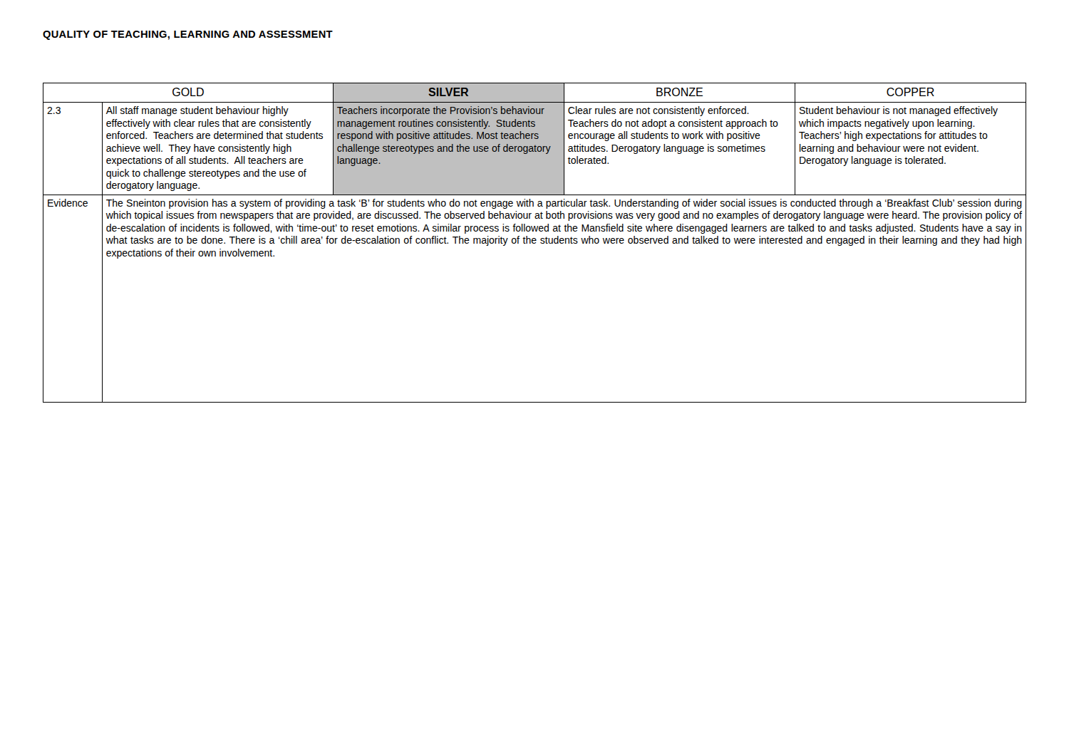QUALITY OF TEACHING, LEARNING AND ASSESSMENT
| GOLD | SILVER | BRONZE | COPPER |
| --- | --- | --- | --- |
| 2.3 | All staff manage student behaviour highly effectively with clear rules that are consistently enforced. Teachers are determined that students achieve well. They have consistently high expectations of all students. All teachers are quick to challenge stereotypes and the use of derogatory language. | Teachers incorporate the Provision’s behaviour management routines consistently. Students respond with positive attitudes. Most teachers challenge stereotypes and the use of derogatory language. | Clear rules are not consistently enforced. Teachers do not adopt a consistent approach to encourage all students to work with positive attitudes. Derogatory language is sometimes tolerated. | Student behaviour is not managed effectively which impacts negatively upon learning. Teachers’ high expectations for attitudes to learning and behaviour were not evident. Derogatory language is tolerated. |
| Evidence | The Sneinton provision has a system of providing a task ‘B’ for students who do not engage with a particular task. Understanding of wider social issues is conducted through a ‘Breakfast Club’ session during which topical issues from newspapers that are provided, are discussed. The observed behaviour at both provisions was very good and no examples of derogatory language were heard. The provision policy of de-escalation of incidents is followed, with ‘time-out’ to reset emotions. A similar process is followed at the Mansfield site where disengaged learners are talked to and tasks adjusted. Students have a say in what tasks are to be done. There is a ‘chill area’ for de-escalation of conflict. The majority of the students who were observed and talked to were interested and engaged in their learning and they had high expectations of their own involvement. |